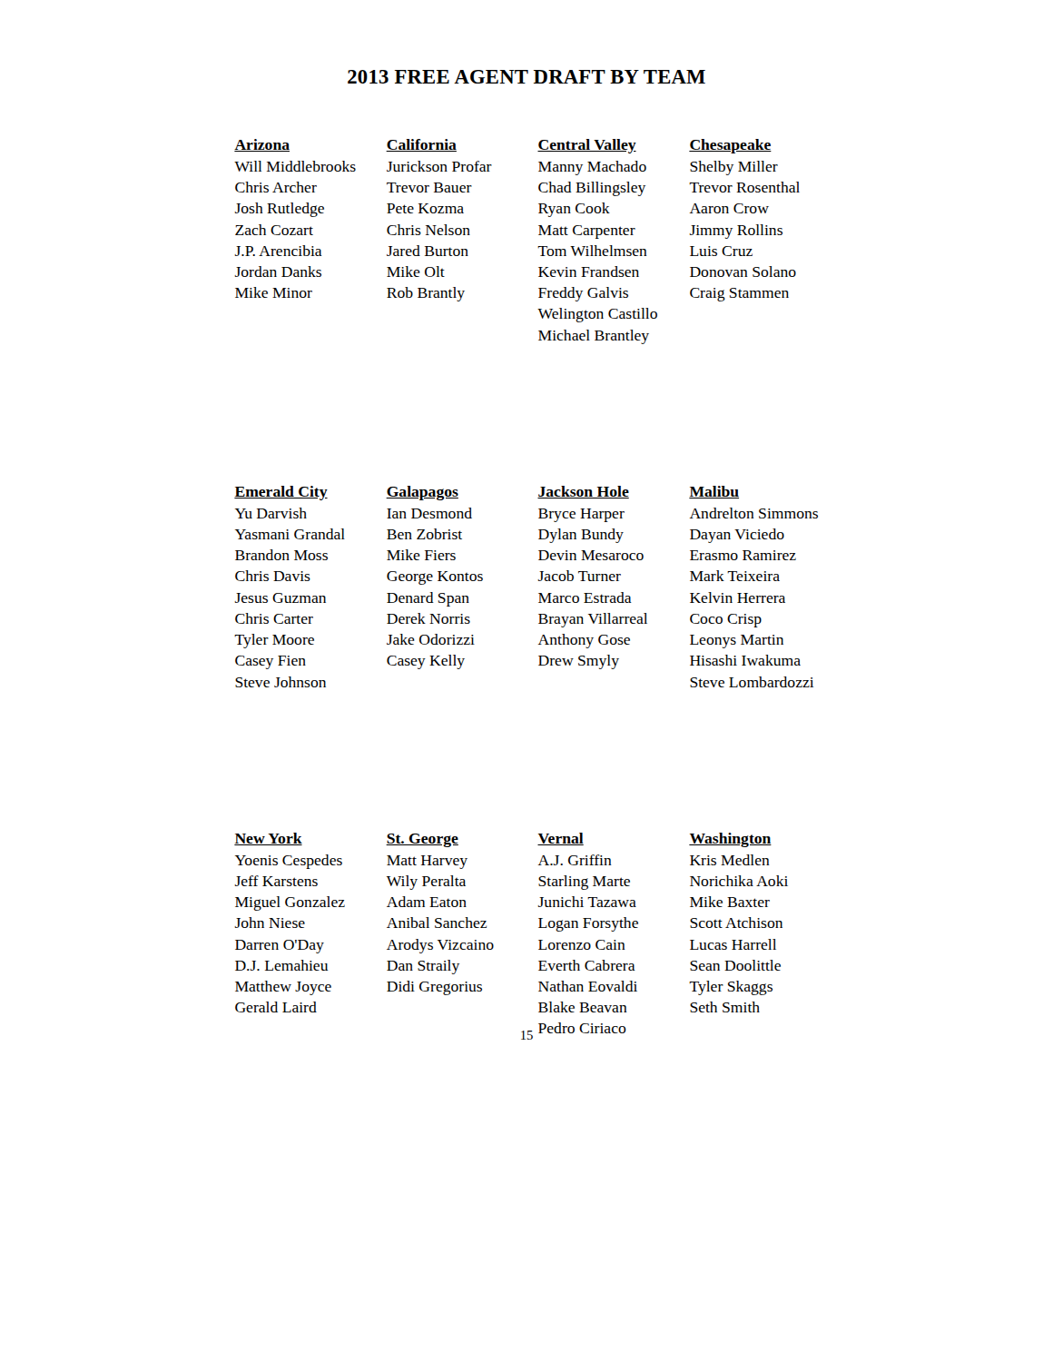2013 FREE AGENT DRAFT BY TEAM
Arizona
Will Middlebrooks
Chris Archer
Josh Rutledge
Zach Cozart
J.P. Arencibia
Jordan Danks
Mike Minor
California
Jurickson Profar
Trevor Bauer
Pete Kozma
Chris Nelson
Jared Burton
Mike Olt
Rob Brantly
Central Valley
Manny Machado
Chad Billingsley
Ryan Cook
Matt Carpenter
Tom Wilhelmsen
Kevin Frandsen
Freddy Galvis
Welington Castillo
Michael Brantley
Chesapeake
Shelby Miller
Trevor Rosenthal
Aaron Crow
Jimmy Rollins
Luis Cruz
Donovan Solano
Craig Stammen
Emerald City
Yu Darvish
Yasmani Grandal
Brandon Moss
Chris Davis
Jesus Guzman
Chris Carter
Tyler Moore
Casey Fien
Steve Johnson
Galapagos
Ian Desmond
Ben Zobrist
Mike Fiers
George Kontos
Denard Span
Derek Norris
Jake Odorizzi
Casey Kelly
Jackson Hole
Bryce Harper
Dylan Bundy
Devin Mesaroco
Jacob Turner
Marco Estrada
Brayan Villarreal
Anthony Gose
Drew Smyly
Malibu
Andrelton Simmons
Dayan Viciedo
Erasmo Ramirez
Mark Teixeira
Kelvin Herrera
Coco Crisp
Leonys Martin
Hisashi Iwakuma
Steve Lombardozzi
New York
Yoenis Cespedes
Jeff Karstens
Miguel Gonzalez
John Niese
Darren O'Day
D.J. Lemahieu
Matthew Joyce
Gerald Laird
St. George
Matt Harvey
Wily Peralta
Adam Eaton
Anibal Sanchez
Arodys Vizcaino
Dan Straily
Didi Gregorius
Vernal
A.J. Griffin
Starling Marte
Junichi Tazawa
Logan Forsythe
Lorenzo Cain
Everth Cabrera
Nathan Eovaldi
Blake Beavan
Pedro Ciriaco
Washington
Kris Medlen
Norichika Aoki
Mike Baxter
Scott Atchison
Lucas Harrell
Sean Doolittle
Tyler Skaggs
Seth Smith
15